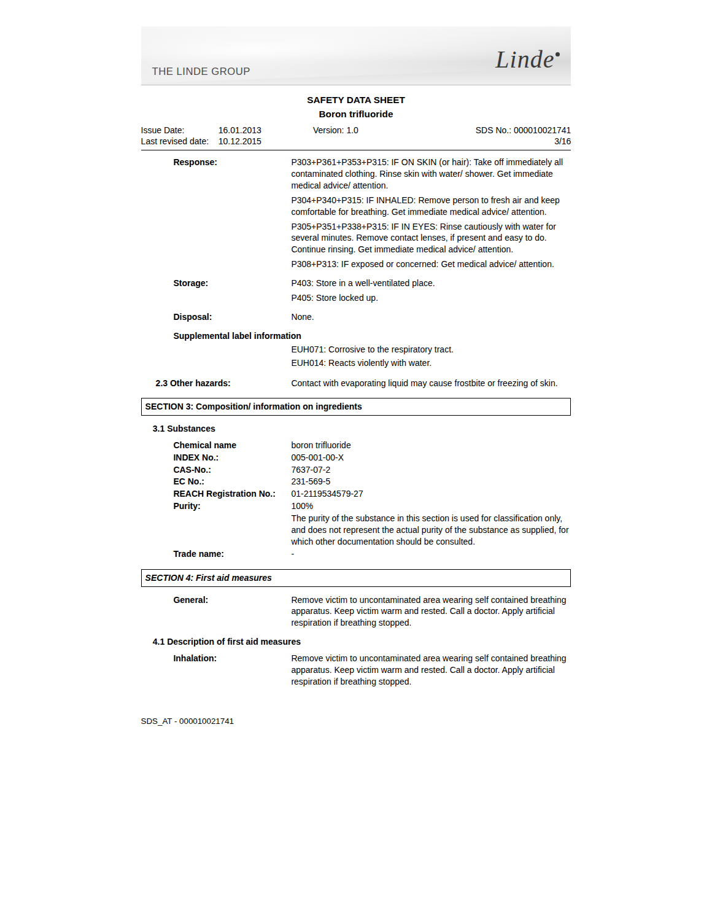THE LINDE GROUP
Linde
SAFETY DATA SHEET
Boron trifluoride
| Issue Date: | 16.01.2013 | Version: 1.0 | SDS No.: 000010021741 |
| Last revised date: | 10.12.2015 | | 3/16 |
Response:
P303+P361+P353+P315: IF ON SKIN (or hair): Take off immediately all contaminated clothing. Rinse skin with water/ shower. Get immediate medical advice/ attention.
P304+P340+P315: IF INHALED: Remove person to fresh air and keep comfortable for breathing. Get immediate medical advice/ attention.
P305+P351+P338+P315: IF IN EYES: Rinse cautiously with water for several minutes. Remove contact lenses, if present and easy to do. Continue rinsing. Get immediate medical advice/ attention.
P308+P313: IF exposed or concerned: Get medical advice/ attention.
Storage:
P403: Store in a well-ventilated place.
P405: Store locked up.
Disposal:
None.
Supplemental label information
EUH071: Corrosive to the respiratory tract.
EUH014: Reacts violently with water.
2.3 Other hazards:
Contact with evaporating liquid may cause frostbite or freezing of skin.
SECTION 3: Composition/ information on ingredients
3.1 Substances
| Chemical name | boron trifluoride |
| INDEX No.: | 005-001-00-X |
| CAS-No.: | 7637-07-2 |
| EC No.: | 231-569-5 |
| REACH Registration No.: | 01-2119534579-27 |
| Purity: | 100% |
| | The purity of the substance in this section is used for classification only, and does not represent the actual purity of the substance as supplied, for which other documentation should be consulted. |
| Trade name: | - |
SECTION 4: First aid measures
General:
Remove victim to uncontaminated area wearing self contained breathing apparatus. Keep victim warm and rested. Call a doctor. Apply artificial respiration if breathing stopped.
4.1 Description of first aid measures
Inhalation:
Remove victim to uncontaminated area wearing self contained breathing apparatus. Keep victim warm and rested. Call a doctor. Apply artificial respiration if breathing stopped.
SDS_AT - 000010021741